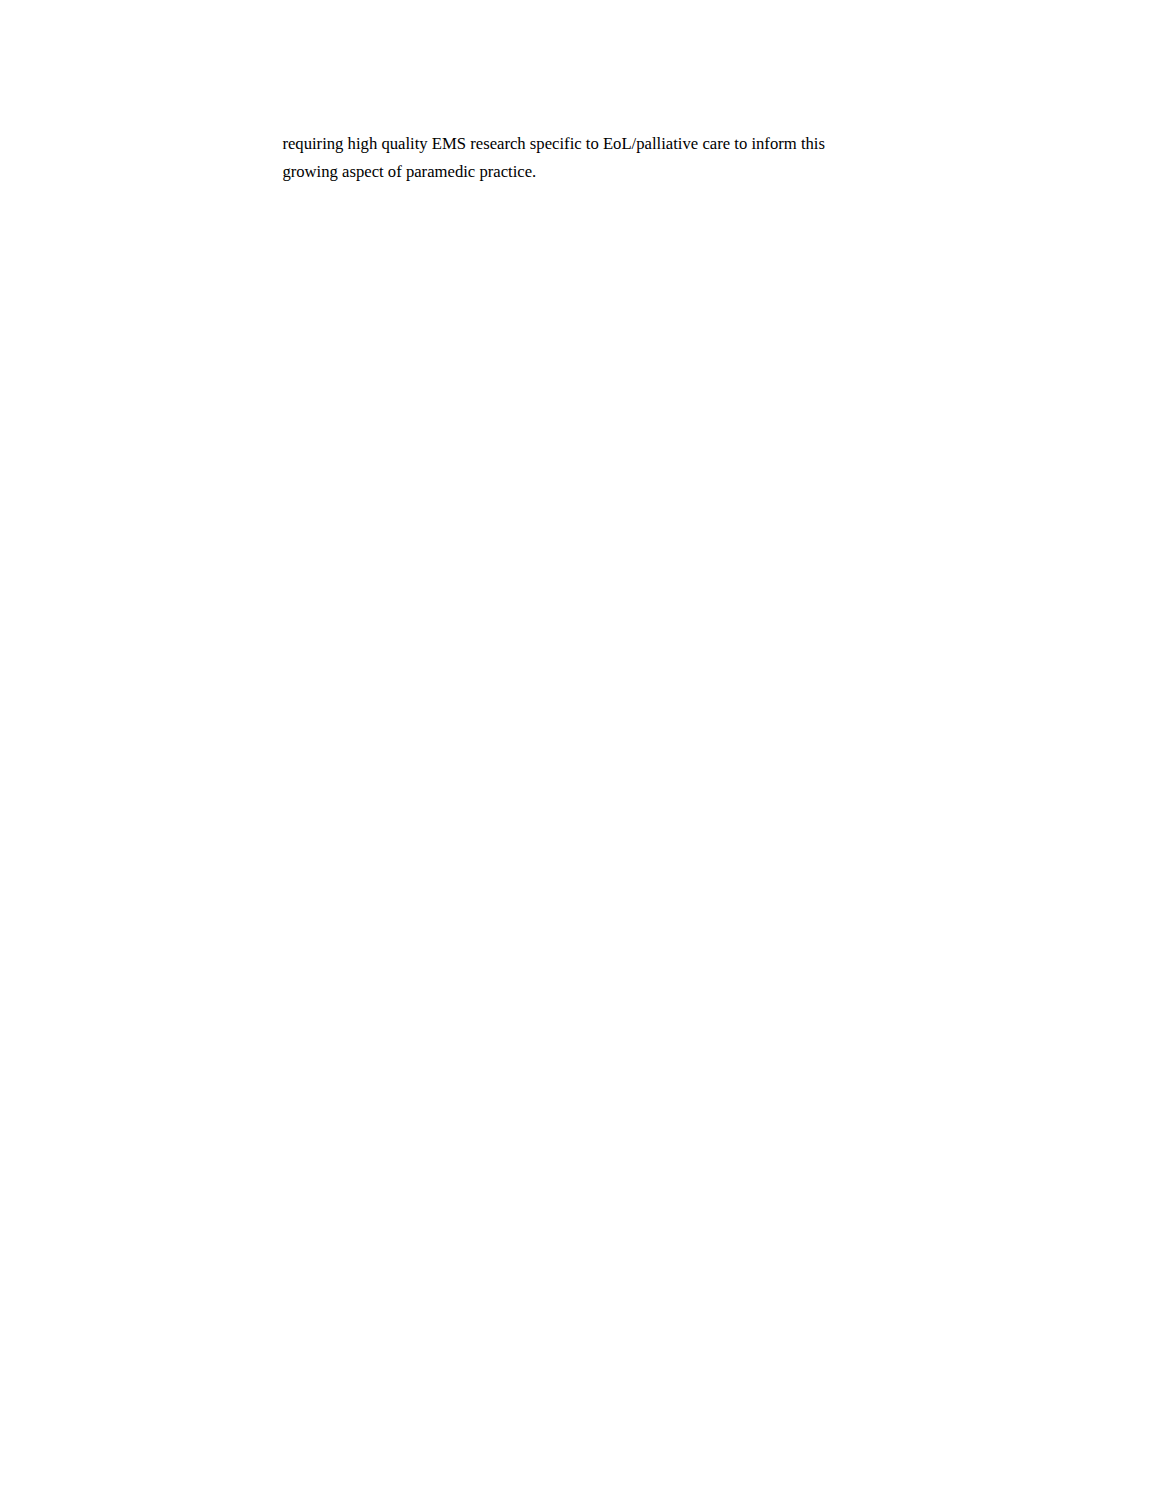requiring high quality EMS research specific to EoL/palliative care to inform this growing aspect of paramedic practice.